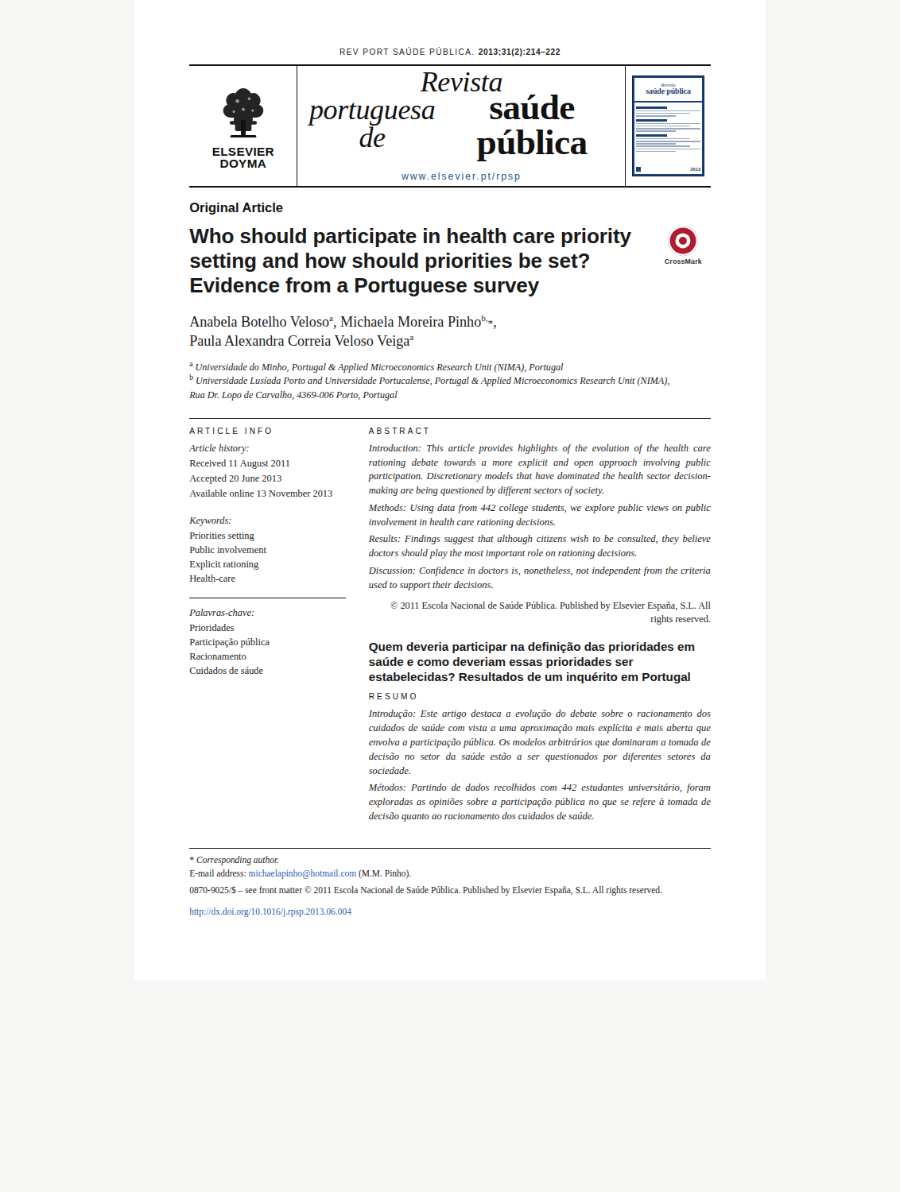rev port saúde pública. 2013;31(2):214–222
ELSEVIER
DOYMA
Revista
portuguesa de saúde pública
www.elsevier.pt/rpsp
Revista
saúde pública
2013
Original Article
Who should participate in health care priority setting and how should priorities be set? Evidence from a Portuguese survey
CrossMark
Anabela Botelho Velosoa, Michaela Moreira Pinhob,*,
Paula Alexandra Correia Veloso Veigaa
a Universidade do Minho, Portugal & Applied Microeconomics Research Unit (NIMA), Portugal
b Universidade Lusíada Porto and Universidade Portucalense, Portugal & Applied Microeconomics Research Unit (NIMA),
Rua Dr. Lopo de Carvalho, 4369-006 Porto, Portugal
article info
Article history:
Received 11 August 2011
Accepted 20 June 2013
Available online 13 November 2013
Keywords:
Priorities setting
Public involvement
Explicit rationing
Health-care
Palavras-chave:
Prioridades
Participação pública
Racionamento
Cuidados de sáude
abstract
Introduction: This article provides highlights of the evolution of the health care rationing debate towards a more explicit and open approach involving public participation. Discretionary models that have dominated the health sector decision-making are being questioned by different sectors of society.
Methods: Using data from 442 college students, we explore public views on public involvement in health care rationing decisions.
Results: Findings suggest that although citizens wish to be consulted, they believe doctors should play the most important role on rationing decisions.
Discussion: Confidence in doctors is, nonetheless, not independent from the criteria used to support their decisions.
© 2011 Escola Nacional de Saúde Pública. Published by Elsevier España, S.L. All rights reserved.
Quem deveria participar na definição das prioridades em saúde e como deveriam essas prioridades ser estabelecidas? Resultados de um inquérito em Portugal
resumo
Introdução: Este artigo destaca a evolução do debate sobre o racionamento dos cuidados de saúde com vista a uma aproximação mais explícita e mais aberta que envolva a participação pública. Os modelos arbitrários que dominaram a tomada de decisão no setor da saúde estão a ser questionados por diferentes setores da sociedade.
Métodos: Partindo de dados recolhidos com 442 estudantes universitário, foram exploradas as opiniões sobre a participação pública no que se refere à tomada de decisão quanto ao racionamento dos cuidados de saúde.
* Corresponding author.
E-mail address: michaelapinho@hotmail.com (M.M. Pinho).
0870-9025/$ – see front matter © 2011 Escola Nacional de Saúde Pública. Published by Elsevier España, S.L. All rights reserved.
http://dx.doi.org/10.1016/j.rpsp.2013.06.004